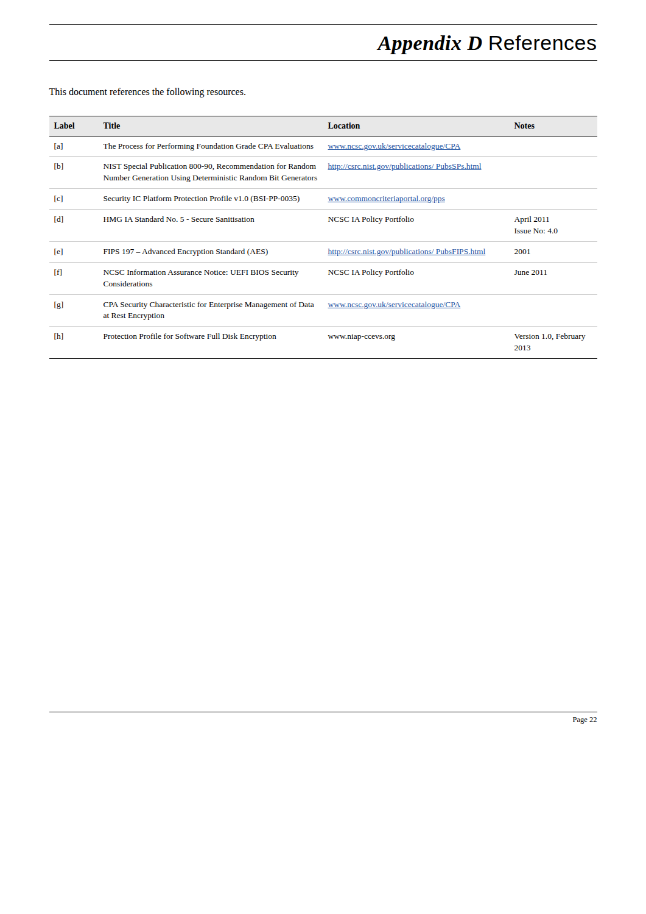Appendix D References
This document references the following resources.
| Label | Title | Location | Notes |
| --- | --- | --- | --- |
| [a] | The Process for Performing Foundation Grade CPA Evaluations | www.ncsc.gov.uk/servicecatalogue/CPA | |
| [b] | NIST Special Publication 800-90, Recommendation for Random Number Generation Using Deterministic Random Bit Generators | http://csrc.nist.gov/publications/ PubsSPs.html | |
| [c] | Security IC Platform Protection Profile v1.0 (BSI-PP-0035) | www.commoncriteriaportal.org/pps | |
| [d] | HMG IA Standard No. 5 - Secure Sanitisation | NCSC IA Policy Portfolio | April 2011 Issue No: 4.0 |
| [e] | FIPS 197 – Advanced Encryption Standard (AES) | http://csrc.nist.gov/publications/ PubsFIPS.html | 2001 |
| [f] | NCSC Information Assurance Notice: UEFI BIOS Security Considerations | NCSC IA Policy Portfolio | June 2011 |
| [g] | CPA Security Characteristic for Enterprise Management of Data at Rest Encryption | www.ncsc.gov.uk/servicecatalogue/CPA | |
| [h] | Protection Profile for Software Full Disk Encryption | www.niap-ccevs.org | Version 1.0, February 2013 |
Page 22